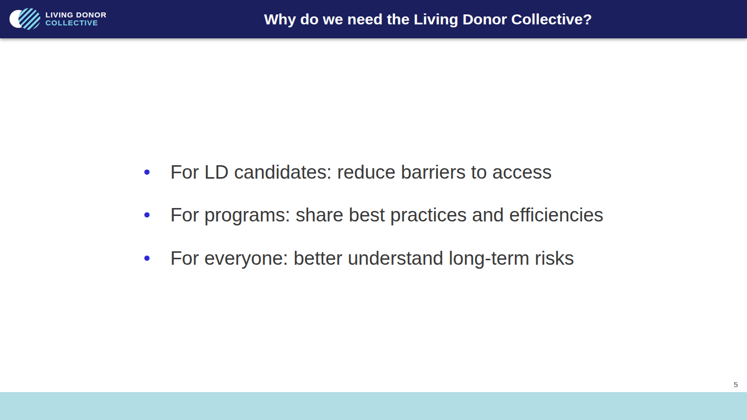LIVING DONOR COLLECTIVE
Why do we need the Living Donor Collective?
For LD candidates: reduce barriers to access
For programs: share best practices and efficiencies
For everyone: better understand long-term risks
5